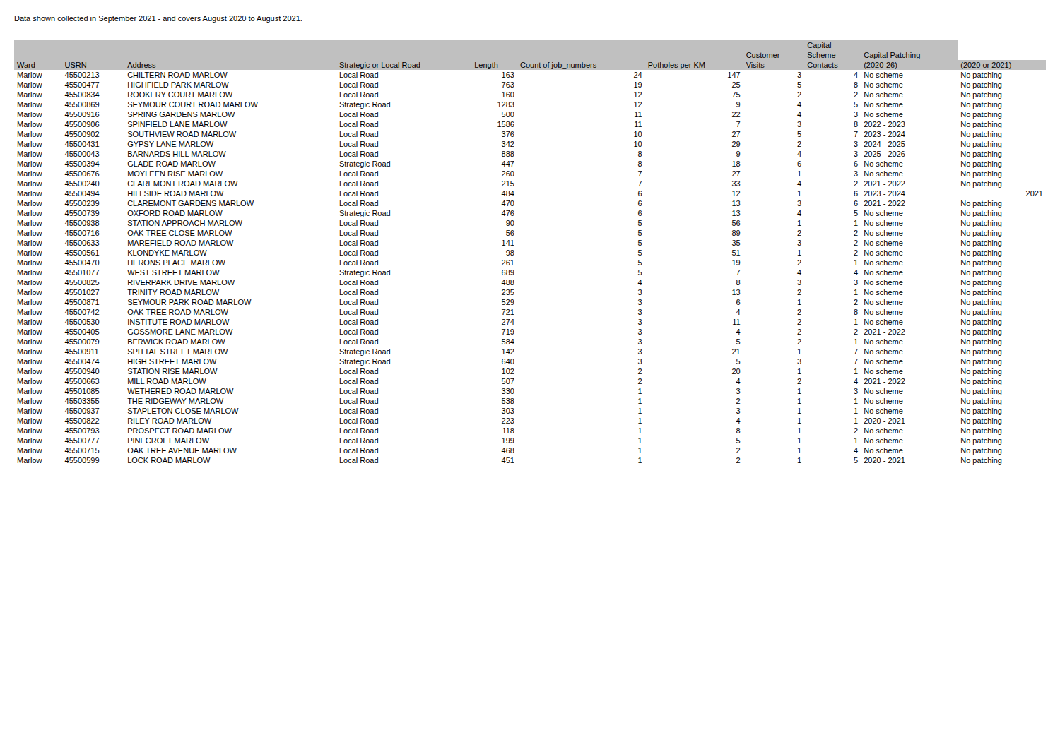Data shown collected in September 2021 - and covers August 2020 to August 2021.
| | | | | | | | | Capital | |
| --- | --- | --- | --- | --- | --- | --- | --- | --- | --- |
| | | | | | | | Customer | Scheme | Capital Patching |
| Ward | USRN | Address | Strategic or Local Road | Length | Count of job_numbers | Potholes per KM | Visits | Contacts | (2020-26) | (2020 or 2021) |
| Marlow | 45500213 | CHILTERN ROAD MARLOW | Local Road | 163 | 24 | 147 | 3 | 4 | No scheme | No patching |
| Marlow | 45500477 | HIGHFIELD PARK MARLOW | Local Road | 763 | 19 | 25 | 5 | 8 | No scheme | No patching |
| Marlow | 45500834 | ROOKERY COURT MARLOW | Local Road | 160 | 12 | 75 | 2 | 2 | No scheme | No patching |
| Marlow | 45500869 | SEYMOUR COURT ROAD MARLOW | Strategic Road | 1283 | 12 | 9 | 4 | 5 | No scheme | No patching |
| Marlow | 45500916 | SPRING GARDENS MARLOW | Local Road | 500 | 11 | 22 | 4 | 3 | No scheme | No patching |
| Marlow | 45500906 | SPINFIELD LANE MARLOW | Local Road | 1586 | 11 | 7 | 3 | 8 | 2022 - 2023 | No patching |
| Marlow | 45500902 | SOUTHVIEW ROAD MARLOW | Local Road | 376 | 10 | 27 | 5 | 7 | 2023 - 2024 | No patching |
| Marlow | 45500431 | GYPSY LANE MARLOW | Local Road | 342 | 10 | 29 | 2 | 3 | 2024 - 2025 | No patching |
| Marlow | 45500043 | BARNARDS HILL MARLOW | Local Road | 888 | 8 | 9 | 4 | 3 | 2025 - 2026 | No patching |
| Marlow | 45500394 | GLADE ROAD MARLOW | Strategic Road | 447 | 8 | 18 | 6 | 6 | No scheme | No patching |
| Marlow | 45500676 | MOYLEEN RISE MARLOW | Local Road | 260 | 7 | 27 | 1 | 3 | No scheme | No patching |
| Marlow | 45500240 | CLAREMONT ROAD MARLOW | Local Road | 215 | 7 | 33 | 4 | 2 | 2021 - 2022 | No patching |
| Marlow | 45500494 | HILLSIDE ROAD MARLOW | Local Road | 484 | 6 | 12 | 1 | 6 | 2023 - 2024 | 2021 |
| Marlow | 45500239 | CLAREMONT GARDENS MARLOW | Local Road | 470 | 6 | 13 | 3 | 6 | 2021 - 2022 | No patching |
| Marlow | 45500739 | OXFORD ROAD MARLOW | Strategic Road | 476 | 6 | 13 | 4 | 5 | No scheme | No patching |
| Marlow | 45500938 | STATION APPROACH MARLOW | Local Road | 90 | 5 | 56 | 1 | 1 | No scheme | No patching |
| Marlow | 45500716 | OAK TREE CLOSE MARLOW | Local Road | 56 | 5 | 89 | 2 | 2 | No scheme | No patching |
| Marlow | 45500633 | MAREFIELD ROAD MARLOW | Local Road | 141 | 5 | 35 | 3 | 2 | No scheme | No patching |
| Marlow | 45500561 | KLONDYKE MARLOW | Local Road | 98 | 5 | 51 | 1 | 2 | No scheme | No patching |
| Marlow | 45500470 | HERONS PLACE MARLOW | Local Road | 261 | 5 | 19 | 2 | 1 | No scheme | No patching |
| Marlow | 45501077 | WEST STREET MARLOW | Strategic Road | 689 | 5 | 7 | 4 | 4 | No scheme | No patching |
| Marlow | 45500825 | RIVERPARK DRIVE MARLOW | Local Road | 488 | 4 | 8 | 3 | 3 | No scheme | No patching |
| Marlow | 45501027 | TRINITY ROAD MARLOW | Local Road | 235 | 3 | 13 | 2 | 1 | No scheme | No patching |
| Marlow | 45500871 | SEYMOUR PARK ROAD MARLOW | Local Road | 529 | 3 | 6 | 1 | 2 | No scheme | No patching |
| Marlow | 45500742 | OAK TREE ROAD MARLOW | Local Road | 721 | 3 | 4 | 2 | 8 | No scheme | No patching |
| Marlow | 45500530 | INSTITUTE ROAD MARLOW | Local Road | 274 | 3 | 11 | 2 | 1 | No scheme | No patching |
| Marlow | 45500405 | GOSSMORE LANE MARLOW | Local Road | 719 | 3 | 4 | 2 | 2 | 2021 - 2022 | No patching |
| Marlow | 45500079 | BERWICK ROAD MARLOW | Local Road | 584 | 3 | 5 | 2 | 1 | No scheme | No patching |
| Marlow | 45500911 | SPITTAL STREET MARLOW | Strategic Road | 142 | 3 | 21 | 1 | 7 | No scheme | No patching |
| Marlow | 45500474 | HIGH STREET MARLOW | Strategic Road | 640 | 3 | 5 | 3 | 7 | No scheme | No patching |
| Marlow | 45500940 | STATION RISE MARLOW | Local Road | 102 | 2 | 20 | 1 | 1 | No scheme | No patching |
| Marlow | 45500663 | MILL ROAD MARLOW | Local Road | 507 | 2 | 4 | 2 | 4 | 2021 - 2022 | No patching |
| Marlow | 45501085 | WETHERED ROAD MARLOW | Local Road | 330 | 1 | 3 | 1 | 3 | No scheme | No patching |
| Marlow | 45503355 | THE RIDGEWAY MARLOW | Local Road | 538 | 1 | 2 | 1 | 1 | No scheme | No patching |
| Marlow | 45500937 | STAPLETON CLOSE MARLOW | Local Road | 303 | 1 | 3 | 1 | 1 | No scheme | No patching |
| Marlow | 45500822 | RILEY ROAD MARLOW | Local Road | 223 | 1 | 4 | 1 | 1 | 2020 - 2021 | No patching |
| Marlow | 45500793 | PROSPECT ROAD MARLOW | Local Road | 118 | 1 | 8 | 1 | 2 | No scheme | No patching |
| Marlow | 45500777 | PINECROFT MARLOW | Local Road | 199 | 1 | 5 | 1 | 1 | No scheme | No patching |
| Marlow | 45500715 | OAK TREE AVENUE MARLOW | Local Road | 468 | 1 | 2 | 1 | 4 | No scheme | No patching |
| Marlow | 45500599 | LOCK ROAD MARLOW | Local Road | 451 | 1 | 2 | 1 | 5 | 2020 - 2021 | No patching |